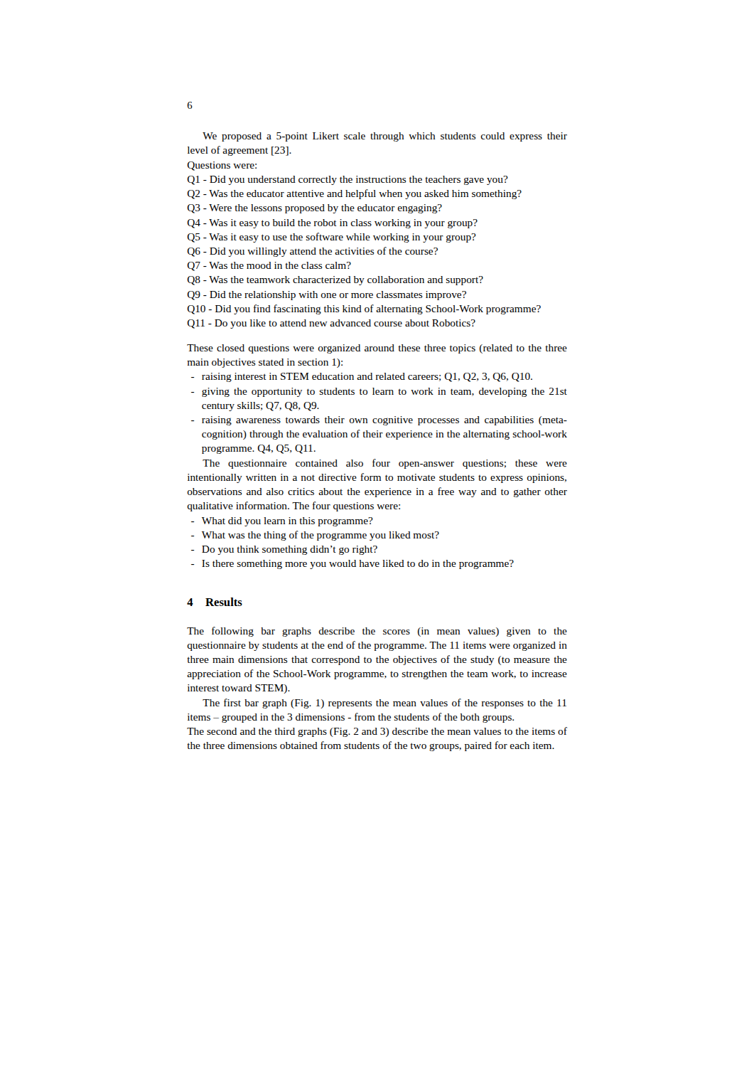6
We proposed a 5-point Likert scale through which students could express their level of agreement [23].
Questions were:
Q1 - Did you understand correctly the instructions the teachers gave you?
Q2 - Was the educator attentive and helpful when you asked him something?
Q3 - Were the lessons proposed by the educator engaging?
Q4 - Was it easy to build the robot in class working in your group?
Q5 - Was it easy to use the software while working in your group?
Q6 - Did you willingly attend the activities of the course?
Q7 - Was the mood in the class calm?
Q8 - Was the teamwork characterized by collaboration and support?
Q9 - Did the relationship with one or more classmates improve?
Q10 - Did you find fascinating this kind of alternating School-Work programme?
Q11 - Do you like to attend new advanced course about Robotics?
These closed questions were organized around these three topics (related to the three main objectives stated in section 1):
raising interest in STEM education and related careers; Q1, Q2, 3, Q6, Q10.
giving the opportunity to students to learn to work in team, developing the 21st century skills; Q7, Q8, Q9.
raising awareness towards their own cognitive processes and capabilities (meta-cognition) through the evaluation of their experience in the alternating school-work programme. Q4, Q5, Q11.
The questionnaire contained also four open-answer questions; these were intentionally written in a not directive form to motivate students to express opinions, observations and also critics about the experience in a free way and to gather other qualitative information. The four questions were:
What did you learn in this programme?
What was the thing of the programme you liked most?
Do you think something didn’t go right?
Is there something more you would have liked to do in the programme?
4 Results
The following bar graphs describe the scores (in mean values) given to the questionnaire by students at the end of the programme. The 11 items were organized in three main dimensions that correspond to the objectives of the study (to measure the appreciation of the School-Work programme, to strengthen the team work, to increase interest toward STEM).
The first bar graph (Fig. 1) represents the mean values of the responses to the 11 items – grouped in the 3 dimensions - from the students of the both groups.
The second and the third graphs (Fig. 2 and 3) describe the mean values to the items of the three dimensions obtained from students of the two groups, paired for each item.